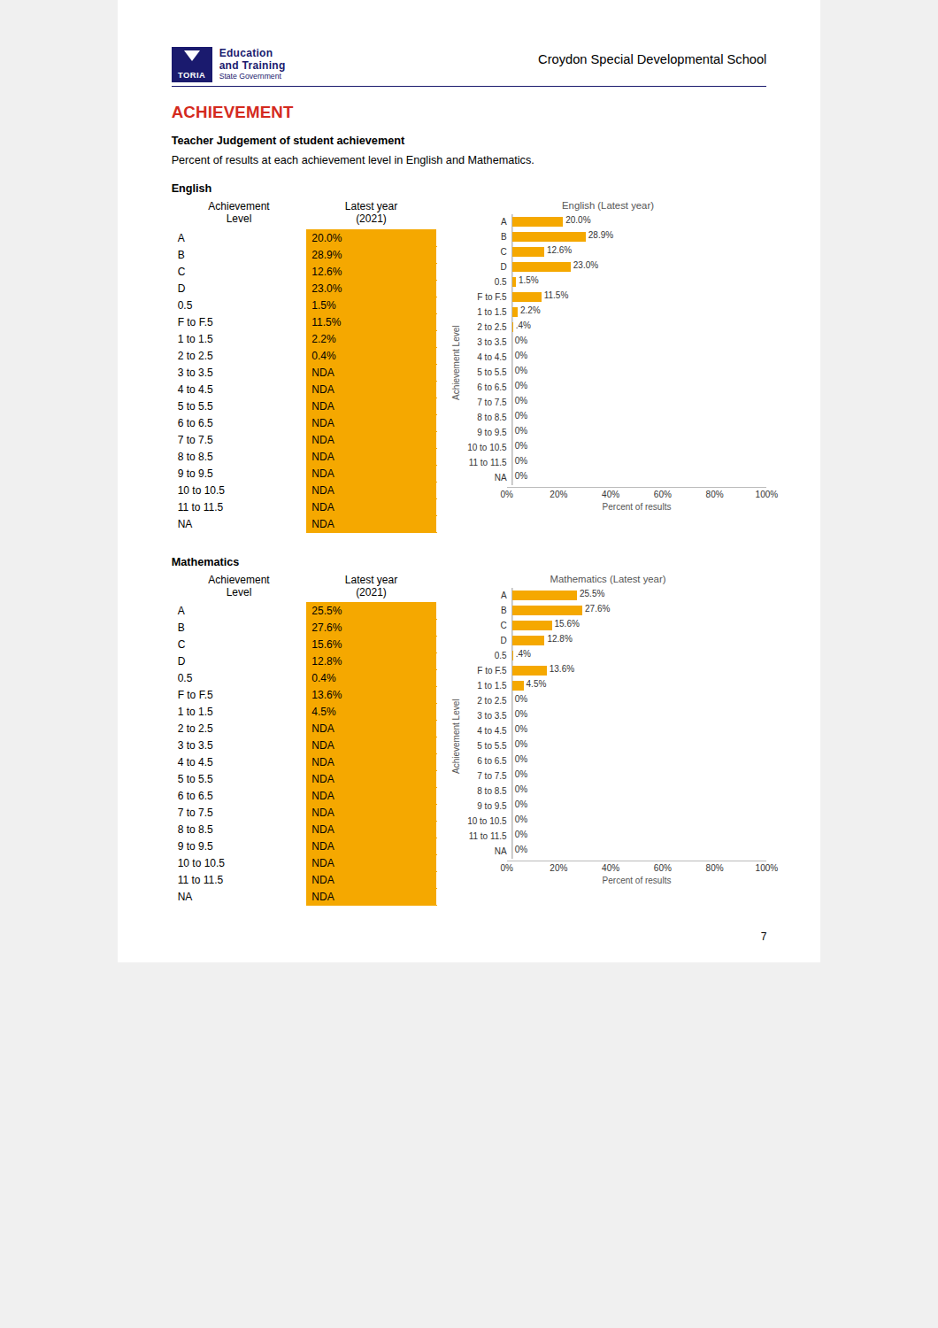TORIA
Education
and Training
State Government
Croydon Special Developmental School
ACHIEVEMENT
Teacher Judgement of student achievement
Percent of results at each achievement level in English and Mathematics.
English
| Achievement Level | Latest year (2021) |
| --- | --- |
| A | 20.0% |
| B | 28.9% |
| C | 12.6% |
| D | 23.0% |
| 0.5 | 1.5% |
| F to F.5 | 11.5% |
| 1 to 1.5 | 2.2% |
| 2 to 2.5 | 0.4% |
| 3 to 3.5 | NDA |
| 4 to 4.5 | NDA |
| 5 to 5.5 | NDA |
| 6 to 6.5 | NDA |
| 7 to 7.5 | NDA |
| 8 to 8.5 | NDA |
| 9 to 9.5 | NDA |
| 10 to 10.5 | NDA |
| 11 to 11.5 | NDA |
| NA | NDA |
English (Latest year)
Achievement Level
A
20.0%
B
28.9%
C
12.6%
D
23.0%
0.5
1.5%
F to F.5
11.5%
1 to 1.5
2.2%
2 to 2.5
.4%
3 to 3.5
0%
4 to 4.5
0%
5 to 5.5
0%
6 to 6.5
0%
7 to 7.5
0%
8 to 8.5
0%
9 to 9.5
0%
10 to 10.5
0%
11 to 11.5
0%
NA
0%
0% 20% 40% 60% 80% 100%
Percent of results
Mathematics
| Achievement Level | Latest year (2021) |
| --- | --- |
| A | 25.5% |
| B | 27.6% |
| C | 15.6% |
| D | 12.8% |
| 0.5 | 0.4% |
| F to F.5 | 13.6% |
| 1 to 1.5 | 4.5% |
| 2 to 2.5 | NDA |
| 3 to 3.5 | NDA |
| 4 to 4.5 | NDA |
| 5 to 5.5 | NDA |
| 6 to 6.5 | NDA |
| 7 to 7.5 | NDA |
| 8 to 8.5 | NDA |
| 9 to 9.5 | NDA |
| 10 to 10.5 | NDA |
| 11 to 11.5 | NDA |
| NA | NDA |
Mathematics (Latest year)
Achievement Level
A
25.5%
B
27.6%
C
15.6%
D
12.8%
0.5
.4%
F to F.5
13.6%
1 to 1.5
4.5%
2 to 2.5
0%
3 to 3.5
0%
4 to 4.5
0%
5 to 5.5
0%
6 to 6.5
0%
7 to 7.5
0%
8 to 8.5
0%
9 to 9.5
0%
10 to 10.5
0%
11 to 11.5
0%
NA
0%
0% 20% 40% 60% 80% 100%
Percent of results
7